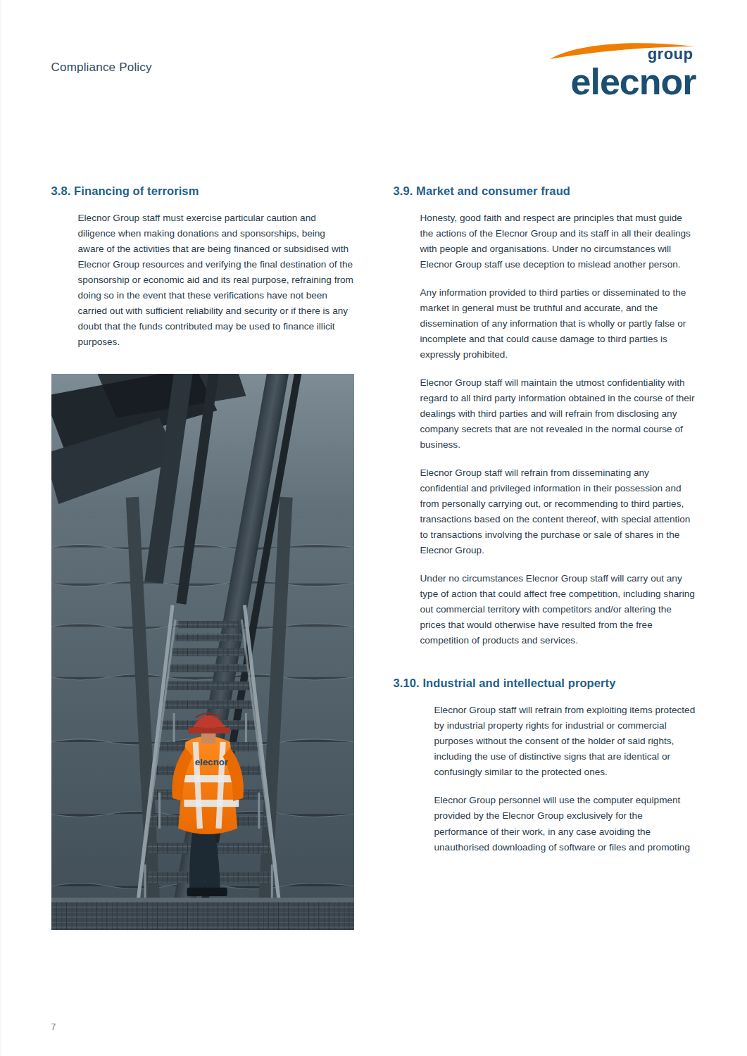Compliance Policy
group elecnor
3.8. Financing of terrorism
Elecnor Group staff must exercise particular caution and diligence when making donations and sponsorships, being aware of the activities that are being financed or subsidised with Elecnor Group resources and verifying the final destination of the sponsorship or economic aid and its real purpose, refraining from doing so in the event that these verifications have not been carried out with sufficient reliability and security or if there is any doubt that the funds contributed may be used to finance illicit purposes.
elecnor
3.9. Market and consumer fraud
Honesty, good faith and respect are principles that must guide the actions of the Elecnor Group and its staff in all their dealings with people and organisations. Under no circumstances will Elecnor Group staff use deception to mislead another person.
Any information provided to third parties or disseminated to the market in general must be truthful and accurate, and the dissemination of any information that is wholly or partly false or incomplete and that could cause damage to third parties is expressly prohibited.
Elecnor Group staff will maintain the utmost confidentiality with regard to all third party information obtained in the course of their dealings with third parties and will refrain from disclosing any company secrets that are not revealed in the normal course of business.
Elecnor Group staff will refrain from disseminating any confidential and privileged information in their possession and from personally carrying out, or recommending to third parties, transactions based on the content thereof, with special attention to transactions involving the purchase or sale of shares in the Elecnor Group.
Under no circumstances Elecnor Group staff will carry out any type of action that could affect free competition, including sharing out commercial territory with competitors and/or altering the prices that would otherwise have resulted from the free competition of products and services.
3.10. Industrial and intellectual property
Elecnor Group staff will refrain from exploiting items protected by industrial property rights for industrial or commercial purposes without the consent of the holder of said rights, including the use of distinctive signs that are identical or confusingly similar to the protected ones.
Elecnor Group personnel will use the computer equipment provided by the Elecnor Group exclusively for the performance of their work, in any case avoiding the unauthorised downloading of software or files and promoting
7